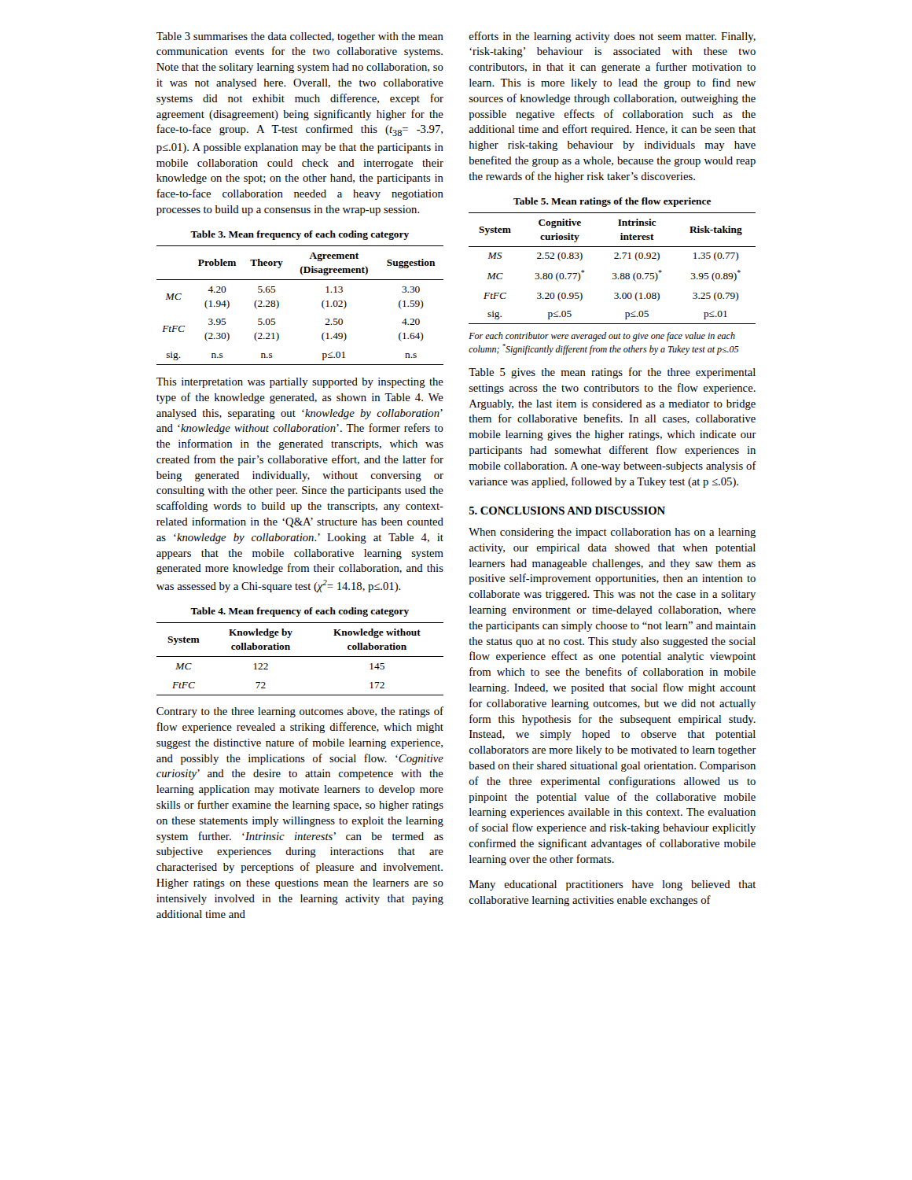Table 3 summarises the data collected, together with the mean communication events for the two collaborative systems. Note that the solitary learning system had no collaboration, so it was not analysed here. Overall, the two collaborative systems did not exhibit much difference, except for agreement (disagreement) being significantly higher for the face-to-face group. A T-test confirmed this (t38= -3.97, p≤.01). A possible explanation may be that the participants in mobile collaboration could check and interrogate their knowledge on the spot; on the other hand, the participants in face-to-face collaboration needed a heavy negotiation processes to build up a consensus in the wrap-up session.
Table 3. Mean frequency of each coding category
| | Problem | Theory | Agreement (Disagreement) | Suggestion |
| --- | --- | --- | --- | --- |
| MC | 4.20 (1.94) | 5.65 (2.28) | 1.13 (1.02) | 3.30 (1.59) |
| FtFC | 3.95 (2.30) | 5.05 (2.21) | 2.50 (1.49) | 4.20 (1.64) |
| sig. | n.s | n.s | p≤.01 | n.s |
This interpretation was partially supported by inspecting the type of the knowledge generated, as shown in Table 4. We analysed this, separating out ‘knowledge by collaboration’ and ‘knowledge without collaboration’. The former refers to the information in the generated transcripts, which was created from the pair’s collaborative effort, and the latter for being generated individually, without conversing or consulting with the other peer. Since the participants used the scaffolding words to build up the transcripts, any context-related information in the ‘Q&A’ structure has been counted as ‘knowledge by collaboration.’ Looking at Table 4, it appears that the mobile collaborative learning system generated more knowledge from their collaboration, and this was assessed by a Chi-square test (χ2= 14.18, p≤.01).
Table 4. Mean frequency of each coding category
| System | Knowledge by collaboration | Knowledge without collaboration |
| --- | --- | --- |
| MC | 122 | 145 |
| FtFC | 72 | 172 |
Contrary to the three learning outcomes above, the ratings of flow experience revealed a striking difference, which might suggest the distinctive nature of mobile learning experience, and possibly the implications of social flow. ‘Cognitive curiosity’ and the desire to attain competence with the learning application may motivate learners to develop more skills or further examine the learning space, so higher ratings on these statements imply willingness to exploit the learning system further. ‘Intrinsic interests’ can be termed as subjective experiences during interactions that are characterised by perceptions of pleasure and involvement. Higher ratings on these questions mean the learners are so intensively involved in the learning activity that paying additional time and
efforts in the learning activity does not seem matter. Finally, ‘risk-taking’ behaviour is associated with these two contributors, in that it can generate a further motivation to learn. This is more likely to lead the group to find new sources of knowledge through collaboration, outweighing the possible negative effects of collaboration such as the additional time and effort required. Hence, it can be seen that higher risk-taking behaviour by individuals may have benefited the group as a whole, because the group would reap the rewards of the higher risk taker’s discoveries.
Table 5. Mean ratings of the flow experience
| System | Cognitive curiosity | Intrinsic interest | Risk-taking |
| --- | --- | --- | --- |
| MS | 2.52 (0.83) | 2.71 (0.92) | 1.35 (0.77) |
| MC | 3.80 (0.77) * | 3.88 (0.75) * | 3.95 (0.89) * |
| FtFC | 3.20 (0.95) | 3.00 (1.08) | 3.25 (0.79) |
| sig. | p≤.05 | p≤.05 | p≤.01 |
For each contributor were averaged out to give one face value in each column; *Significantly different from the others by a Tukey test at p≤.05
Table 5 gives the mean ratings for the three experimental settings across the two contributors to the flow experience. Arguably, the last item is considered as a mediator to bridge them for collaborative benefits. In all cases, collaborative mobile learning gives the higher ratings, which indicate our participants had somewhat different flow experiences in mobile collaboration. A one-way between-subjects analysis of variance was applied, followed by a Tukey test (at p ≤.05).
5. Conclusions and Discussion
When considering the impact collaboration has on a learning activity, our empirical data showed that when potential learners had manageable challenges, and they saw them as positive self-improvement opportunities, then an intention to collaborate was triggered. This was not the case in a solitary learning environment or time-delayed collaboration, where the participants can simply choose to “not learn” and maintain the status quo at no cost. This study also suggested the social flow experience effect as one potential analytic viewpoint from which to see the benefits of collaboration in mobile learning. Indeed, we posited that social flow might account for collaborative learning outcomes, but we did not actually form this hypothesis for the subsequent empirical study. Instead, we simply hoped to observe that potential collaborators are more likely to be motivated to learn together based on their shared situational goal orientation. Comparison of the three experimental configurations allowed us to pinpoint the potential value of the collaborative mobile learning experiences available in this context. The evaluation of social flow experience and risk-taking behaviour explicitly confirmed the significant advantages of collaborative mobile learning over the other formats.
Many educational practitioners have long believed that collaborative learning activities enable exchanges of